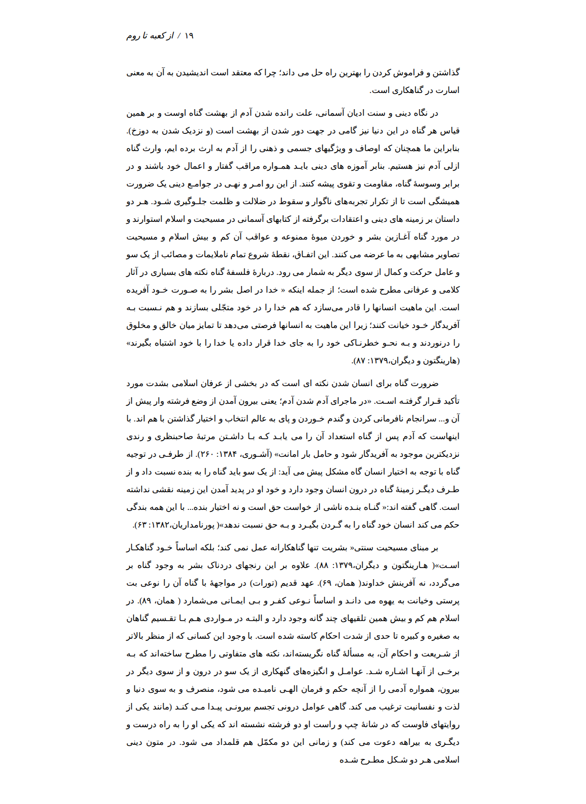۱۹ / از کعبه تا روم
گذاشتن و فراموش کردن را بهترین راه حل می داند؛ چرا که معتقد است اندیشیدن به آن به معنی اسارت در گناهکاری است.
در نگاه دینی و سنت ادیان آسمانی، علت رانده شدن آدم از بهشت گناه اوست و بر همین قیاس هر گناه در این دنیا نیز گامی در جهت دور شدن از بهشت است (و نزدیک شدن به دوزخ). بنابراین ما همچنان که اوصاف و ویژگیهای جسمی و ذهنی را از آدم به ارث برده ایم، وارث گناه ازلی آدم نیز هستیم. بنابر آموزه های دینی بایـد همـواره مراقب گفتار و اعمال خود باشند و در برابر وسوسهٔ گناه، مقاومت و تقوی پیشه کنند. از این رو امـر و نهـی در جوامـع دینی یک ضرورت همیشگی است تا از تکرار تجربه‌های ناگوار و سقوط در ضلالت و ظلمت جلـوگیری شـود. هـر دو داستان بر زمینه های دینی و اعتقادات برگرفته از کتابهای آسمانی در مسیحیت و اسلام استوارند و در مورد گناه آغـازین بشر و خوردن میوهٔ ممنوعه و عواقب آن کم و بیش اسلام و مسیحیت تصاویر مشابهی به ما عرضه می کنند. این اتفـاق، نقطهٔ شروع تمام ناملایمات و مصائب از یک سو و عامل حرکت و کمال از سوی دیگر به شمار می رود. دربارهٔ فلسفهٔ گناه نکته های بسیاری در آثار کلامی و عرفانی مطرح شده است؛ از جمله اینکه « خدا در اصل بشر را به صـورت خـود آفریده است. این ماهیت انسانها را قادر می‌سازد که هم خدا را در خود متجّلی بسازند و هم نـسبت بـه آفریدگار خـود خیانت کنند؛ زیرا این ماهیت به انسانها فرصتی می‌دهد تا تمایز میان خالق و مخلوق را درنوردند و بـه نحـو خطرنـاکی خود را به جای خدا قرار داده یا خدا را با خود اشتباه بگیرند» (هارینگتون و دیگران،۱۳۷۹: ۸۷).
ضرورت گناه برای انسان شدن نکته ای است که در بخشی از عرفان اسلامی بشدت مورد تأکید قـرار گرفتـه اسـت. «در ماجرای آدم شدن آدم؛ یعنی بیرون آمدن از وضع فرشته وار پیش از آن و... سرانجام نافرمانی کردن و گندم خـوردن و پای به عالم انتخاب و اختیار گذاشتن با هم اند. با اینهاست که آدم پس از گناه استعداد آن را می یابـد کـه بـا داشـتن مرتبهٔ صاحبنظری و رندی نزدیکترین موجود به آفریدگار شود و حامل بار امانت» (آشـوری، ۱۳۸۴: ۲۶۰). از طرفـی در توجیه گناه با توجه به اختیار انسان گاه مشکل پیش می آید: از یک سو باید گناه را به بنده نسبت داد و از طـرف دیگـر زمینهٔ گناه در درون انسان وجود دارد و خود او در پدید آمدن این زمینه نقشی نداشته است. گاهی گفته اند:« گنـاه بنـده ناشی از خواست حق است و نه اختیار بنده... با این همه بندگی حکم می کند انسان خود گناه را به گـردن بگیـرد و بـه حق نسبت ندهد»( پورنامداریان،۱۳۸۲: ۶۳).
بر مبنای مسیحیت سنتی« بشریت تنها گناهکارانه عمل نمی کند؛ بلکه اساساً خـود گناهکـار اسـت»( هـارینگتون و دیگران،۱۳۷۹: ۸۸). علاوه بر این رنجهای دردناک بشر به وجود گناه بر می‌گردد، نه آفرینش خداوند( همان، ۶۹). عهد قدیم (تورات) در مواجههٔ با گناه آن را نوعی بت پرستی وخیانت به یهوه می دانـد و اساساً نـوعی کفـر و بـی ایمـانی می‌شمارد ( همان، ۸۹). در اسلام هم کم و بیش همین تلقیهای چند گانه وجود دارد و البتـه در مـواردی هـم بـا تقـسیم گناهان به صغیره و کبیره تا حدی از شدت احکام کاسته شده است. با وجود این کسانی که از منظر بالاتر از شـریعت و احکام آن، به مسألهٔ گناه نگریسته‌اند، نکته های متفاوتی را مطرح ساخته‌اند که بـه برخـی از آنهـا اشـاره شـد. عوامـل و انگیزه‌های گنهکاری از یک سو در درون و از سوی دیگر در بیرون، همواره آدمی را از آنچه حکم و فرمان الهـی نامیـده می شود، منصرف و به سوی دنیا و لذت و نفسانیت ترغیب می کند. گاهی عوامل درونی تجسم بیرونـی پیـدا مـی کنـد (مانند یکی از روایتهای فاوست که در شانهٔ چپ و راست او دو فرشته نشسته اند که یکی او را به راه درست و دیگـری به بیراهه دعوت می کند) و زمانی این دو مکمّل هم قلمداد می شود. در متون دینی اسلامی هـر دو شـکل مطـرح شـده